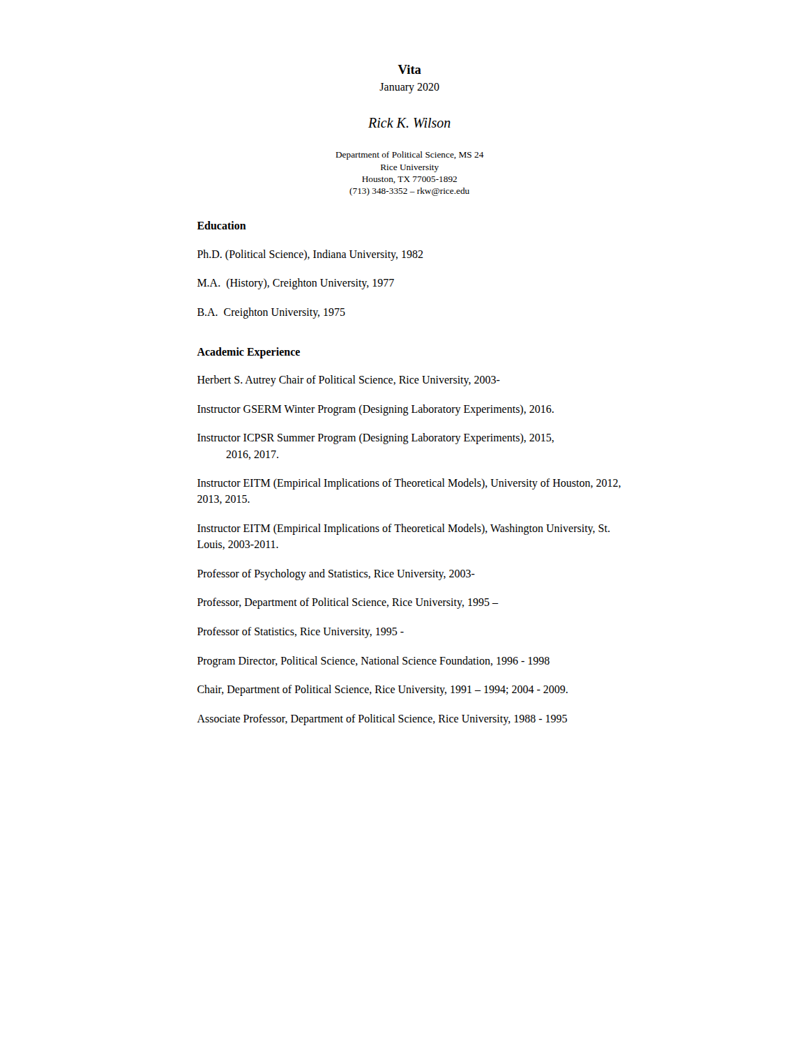Vita
January 2020
Rick K. Wilson
Department of Political Science, MS 24
Rice University
Houston, TX 77005-1892
(713) 348-3352 – rkw@rice.edu
Education
Ph.D. (Political Science), Indiana University, 1982
M.A. (History), Creighton University, 1977
B.A. Creighton University, 1975
Academic Experience
Herbert S. Autrey Chair of Political Science, Rice University, 2003-
Instructor GSERM Winter Program (Designing Laboratory Experiments), 2016.
Instructor ICPSR Summer Program (Designing Laboratory Experiments), 2015, 2016, 2017.
Instructor EITM (Empirical Implications of Theoretical Models), University of Houston, 2012, 2013, 2015.
Instructor EITM (Empirical Implications of Theoretical Models), Washington University, St. Louis, 2003-2011.
Professor of Psychology and Statistics, Rice University, 2003-
Professor, Department of Political Science, Rice University, 1995 –
Professor of Statistics, Rice University, 1995 -
Program Director, Political Science, National Science Foundation, 1996 - 1998
Chair, Department of Political Science, Rice University, 1991 – 1994; 2004 - 2009.
Associate Professor, Department of Political Science, Rice University, 1988 - 1995